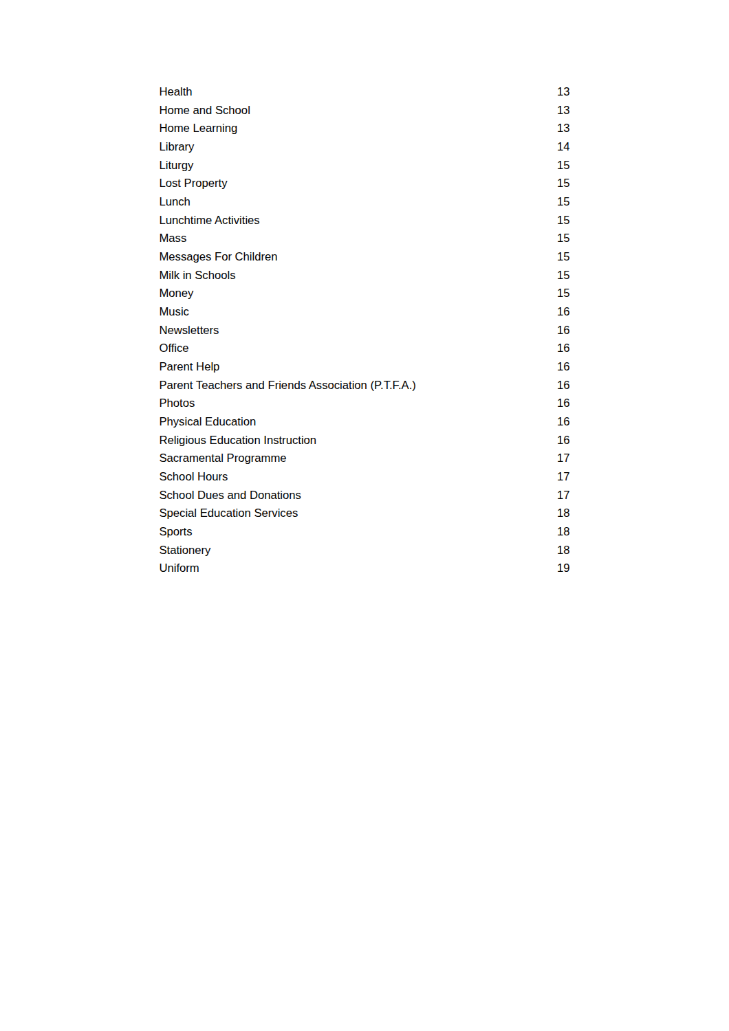Health 13
Home and School 13
Home Learning 13
Library 14
Liturgy 15
Lost Property 15
Lunch 15
Lunchtime Activities 15
Mass 15
Messages For Children 15
Milk in Schools 15
Money 15
Music 16
Newsletters 16
Office 16
Parent Help 16
Parent Teachers and Friends Association (P.T.F.A.) 16
Photos 16
Physical Education 16
Religious Education Instruction 16
Sacramental Programme 17
School Hours 17
School Dues and Donations 17
Special Education Services 18
Sports 18
Stationery 18
Uniform 19